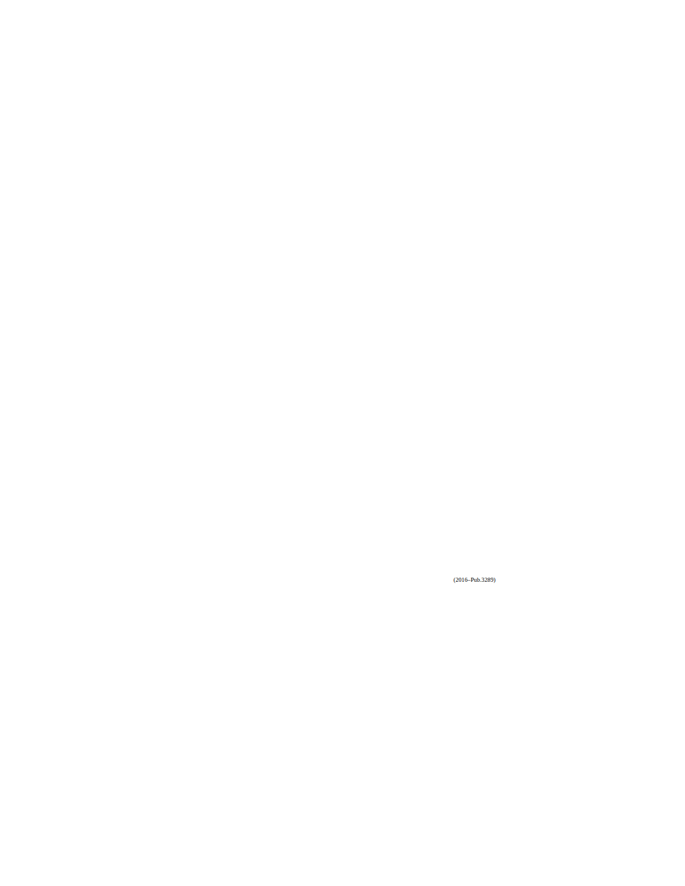(2016–Pub.3289)